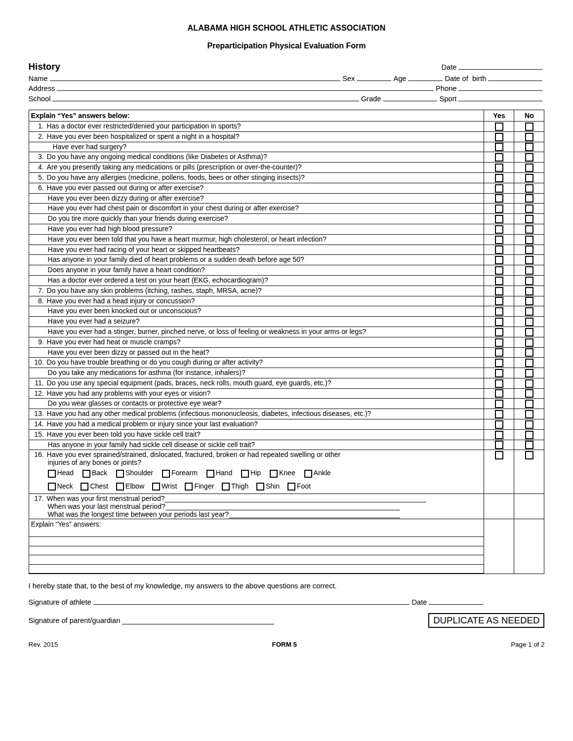ALABAMA HIGH SCHOOL ATHLETIC ASSOCIATION
Preparticipation Physical Evaluation Form
History Date
Name Sex Age Date of birth
Address Phone
School Grade Sport
| Explain “Yes” answers below: | Yes | No |
| --- | --- | --- |
| 1. Has a doctor ever restricted/denied your participation in sports? | | |
| 2. Have you ever been hospitalized or spent a night in a hospital? | | |
| Have ever had surgery? | | |
| 3. Do you have any ongoing medical conditions (like Diabetes or Asthma)? | | |
| 4. Are you presently taking any medications or pills (prescription or over-the-counter)? | | |
| 5. Do you have any allergies (medicine, pollens, foods, bees or other stinging insects)? | | |
| 6. Have you ever passed out during or after exercise? | | |
| Have you ever been dizzy during or after exercise? | | |
| Have you ever had chest pain or discomfort in your chest during or after exercise? | | |
| Do you tire more quickly than your friends during exercise? | | |
| Have you ever had high blood pressure? | | |
| Have you ever been told that you have a heart murmur, high cholesterol, or heart infection? | | |
| Have you ever had racing of your heart or skipped heartbeats? | | |
| Has anyone in your family died of heart problems or a sudden death before age 50? | | |
| Does anyone in your family have a heart condition? | | |
| Has a doctor ever ordered a test on your heart (EKG, echocardiogram)? | | |
| 7. Do you have any skin problems (itching, rashes, staph, MRSA, acne)? | | |
| 8. Have you ever had a head injury or concussion? | | |
| Have you ever been knocked out or unconscious? | | |
| Have you ever had a seizure? | | |
| Have you ever had a stinger, burner, pinched nerve, or loss of feeling or weakness in your arms or legs? | | |
| 9. Have you ever had heat or muscle cramps? | | |
| Have you ever been dizzy or passed out in the heat? | | |
| 10. Do you have trouble breathing or do you cough during or after activity? | | |
| Do you take any medications for asthma (for instance, inhalers)? | | |
| 11. Do you use any special equipment (pads, braces, neck rolls, mouth guard, eye guards, etc.)? | | |
| 12. Have you had any problems with your eyes or vision? | | |
| Do you wear glasses or contacts or protective eye wear? | | |
| 13. Have you had any other medical problems (infectious mononucleosis, diabetes, infectious diseases, etc.)? | | |
| 14. Have you had a medical problem or injury since your last evaluation? | | |
| 15. Have you ever been told you have sickle cell trait? | | |
| Has anyone in your family had sickle cell disease or sickle cell trait? | | |
| 16. Have you ever sprained/strained, dislocated, fractured, broken or had repeated swelling or other injuries of any bones or joints? Head Back Shoulder Forearm Hand Hip Knee Ankle Neck Chest Elbow Wrist Finger Thigh Shin Foot | | |
| 17. When was your first menstrual period? When was your last menstrual period? What was the longest time between your periods last year? | | |
| Explain “Yes” answers: | | |
I hereby state that, to the best of my knowledge, my answers to the above questions are correct.
Signature of athlete Date
Signature of parent/guardian DUPLICATE AS NEEDED
Rev. 2015
FORM 5
Page 1 of 2